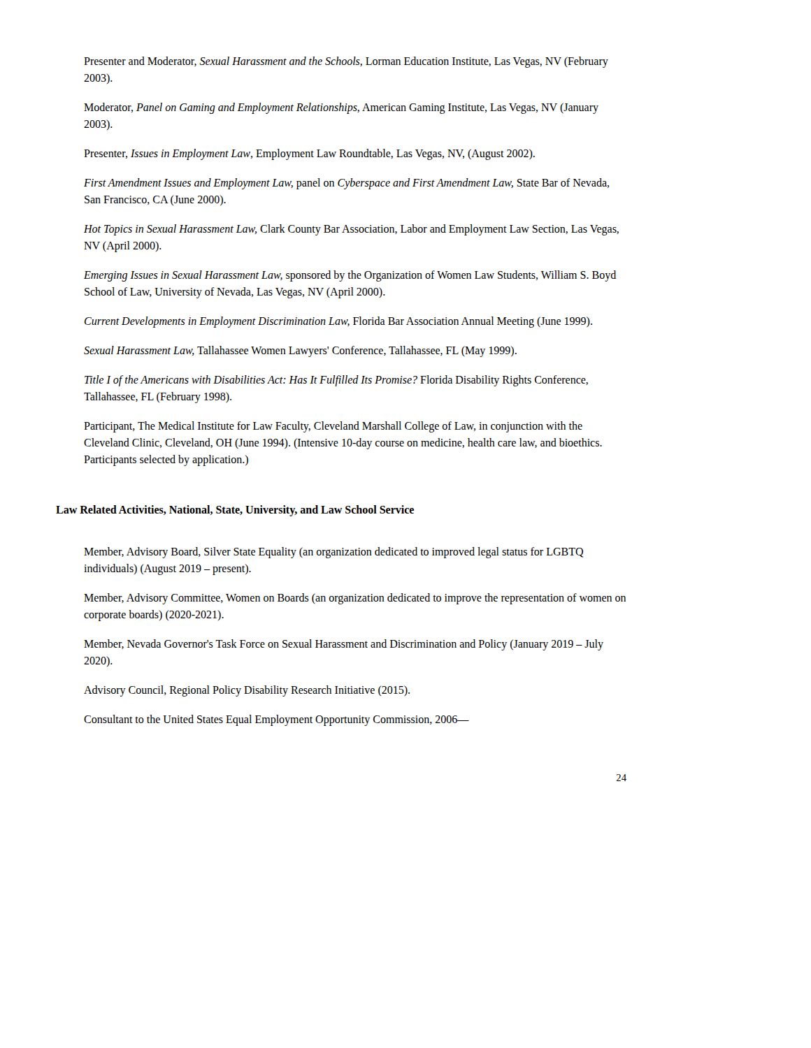Presenter and Moderator, Sexual Harassment and the Schools, Lorman Education Institute, Las Vegas, NV (February 2003).
Moderator, Panel on Gaming and Employment Relationships, American Gaming Institute, Las Vegas, NV (January 2003).
Presenter, Issues in Employment Law, Employment Law Roundtable, Las Vegas, NV, (August 2002).
First Amendment Issues and Employment Law, panel on Cyberspace and First Amendment Law, State Bar of Nevada, San Francisco, CA (June 2000).
Hot Topics in Sexual Harassment Law, Clark County Bar Association, Labor and Employment Law Section, Las Vegas, NV (April 2000).
Emerging Issues in Sexual Harassment Law, sponsored by the Organization of Women Law Students, William S. Boyd School of Law, University of Nevada, Las Vegas, NV (April 2000).
Current Developments in Employment Discrimination Law, Florida Bar Association Annual Meeting (June 1999).
Sexual Harassment Law, Tallahassee Women Lawyers' Conference, Tallahassee, FL (May 1999).
Title I of the Americans with Disabilities Act: Has It Fulfilled Its Promise? Florida Disability Rights Conference, Tallahassee, FL (February 1998).
Participant, The Medical Institute for Law Faculty, Cleveland Marshall College of Law, in conjunction with the Cleveland Clinic, Cleveland, OH (June 1994). (Intensive 10-day course on medicine, health care law, and bioethics. Participants selected by application.)
Law Related Activities, National, State, University, and Law School Service
Member, Advisory Board, Silver State Equality (an organization dedicated to improved legal status for LGBTQ individuals) (August 2019 – present).
Member, Advisory Committee, Women on Boards (an organization dedicated to improve the representation of women on corporate boards) (2020-2021).
Member, Nevada Governor's Task Force on Sexual Harassment and Discrimination and Policy (January 2019 – July 2020).
Advisory Council, Regional Policy Disability Research Initiative (2015).
Consultant to the United States Equal Employment Opportunity Commission, 2006—
24